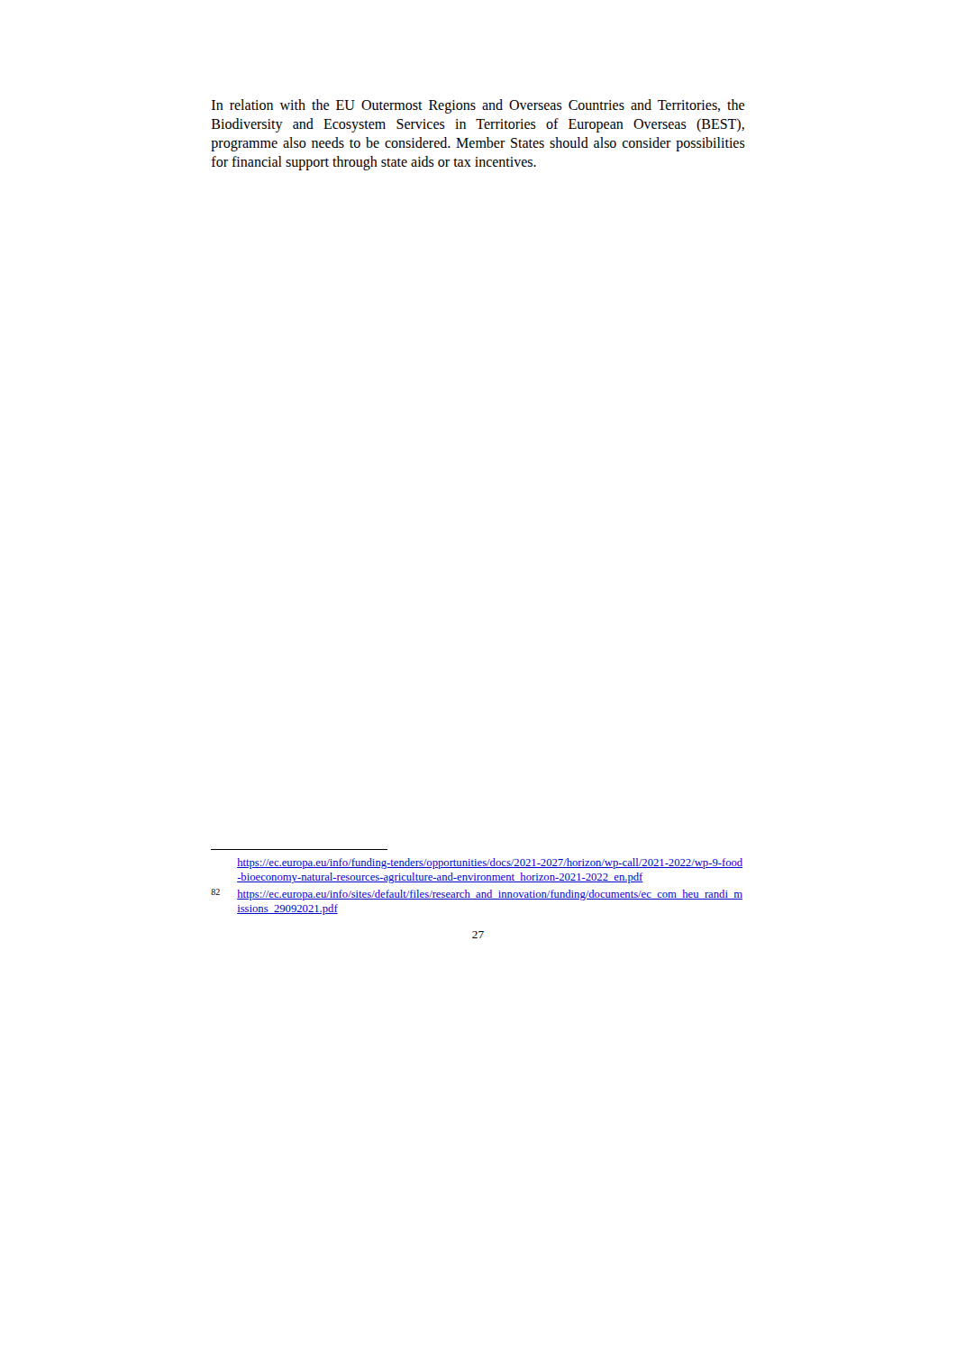In relation with the EU Outermost Regions and Overseas Countries and Territories, the Biodiversity and Ecosystem Services in Territories of European Overseas (BEST), programme also needs to be considered. Member States should also consider possibilities for financial support through state aids or tax incentives.
https://ec.europa.eu/info/funding-tenders/opportunities/docs/2021-2027/horizon/wp-call/2021-2022/wp-9-food-bioeconomy-natural-resources-agriculture-and-environment_horizon-2021-2022_en.pdf
82
https://ec.europa.eu/info/sites/default/files/research_and_innovation/funding/documents/ec_com_heu_randi_missions_29092021.pdf
27